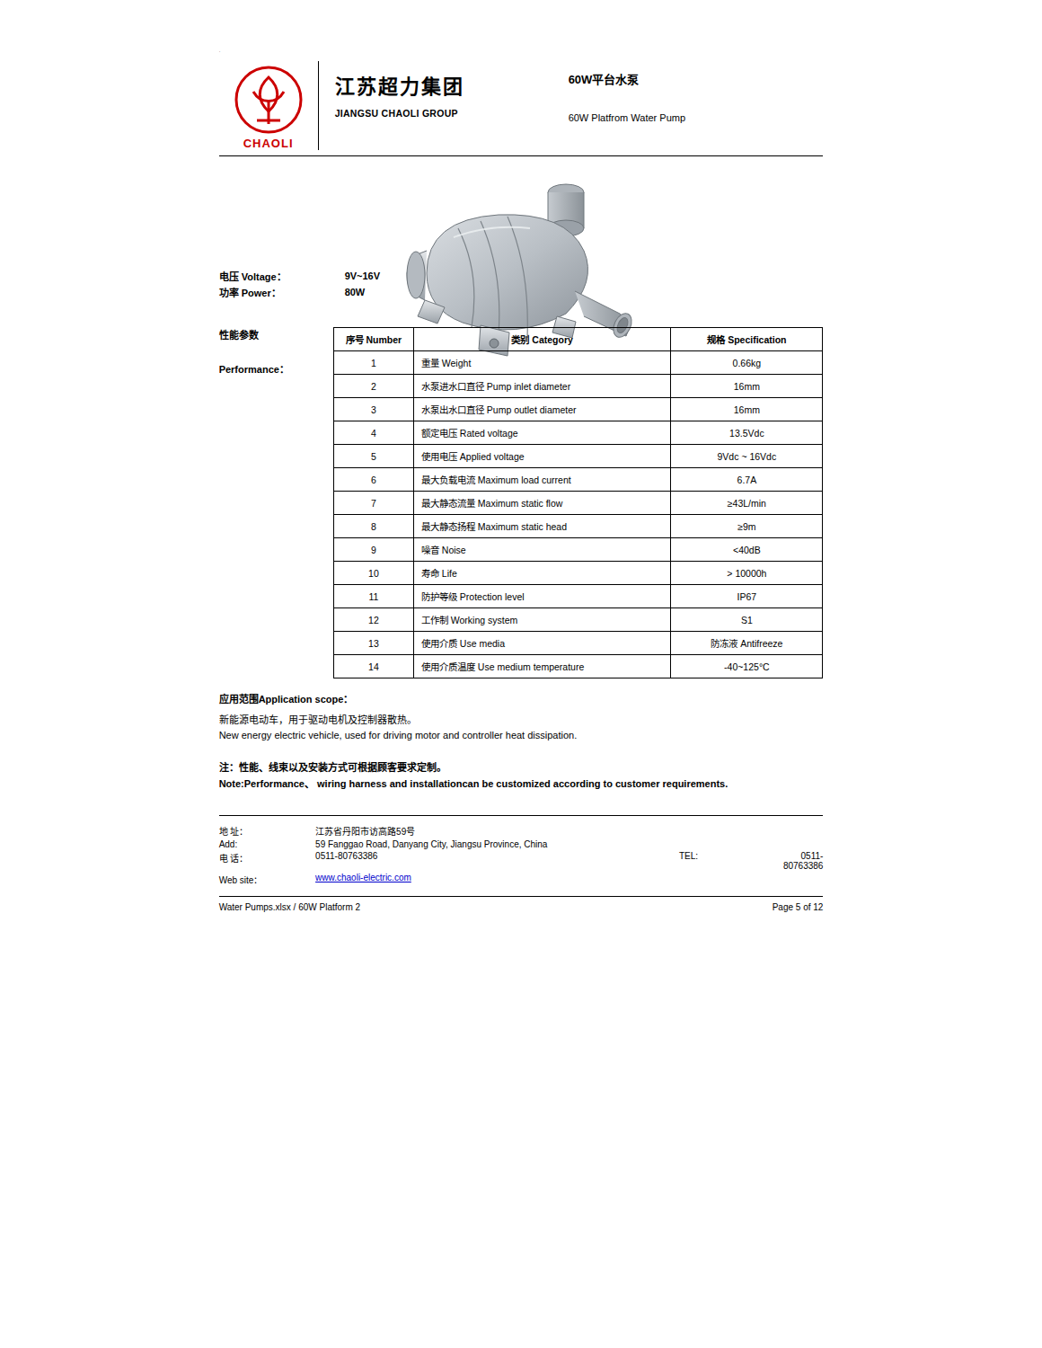.
CHAOLI
江苏超力集团
JIANGSU CHAOLI GROUP
60W平台水泵
60W Platfrom Water Pump
| 电压 Voltage： | 9V~16V |
| 功率 Power： | 80W |
性能参数 Performance：
| 序号 Number | 类别 Category | 规格 Specification |
| --- | --- | --- |
| 1 | 重量 Weight | 0.66kg |
| 2 | 水泵进水口直径 Pump inlet diameter | 16mm |
| 3 | 水泵出水口直径 Pump outlet diameter | 16mm |
| 4 | 额定电压 Rated voltage | 13.5Vdc |
| 5 | 使用电压 Applied voltage | 9Vdc ~ 16Vdc |
| 6 | 最大负载电流 Maximum load current | 6.7A |
| 7 | 最大静态流量 Maximum static flow | ≥43L/min |
| 8 | 最大静态扬程 Maximum static head | ≥9m |
| 9 | 噪音 Noise | <40dB |
| 10 | 寿命 Life | > 10000h |
| 11 | 防护等级 Protection level | IP67 |
| 12 | 工作制 Working system | S1 |
| 13 | 使用介质 Use media | 防冻液 Antifreeze |
| 14 | 使用介质温度 Use medium temperature | -40~125°C |
应用范围Application scope：
新能源电动车，用于驱动电机及控制器散热。
New energy electric vehicle, used for driving motor and controller heat dissipation.
注：性能、线束以及安装方式可根据顾客要求定制。
Note:Performance、 wiring harness and installationcan be customized according to customer requirements.
| 地 址： | 江苏省丹阳市访高路59号 | | |
| Add: | 59 Fanggao Road, Danyang City, Jiangsu Province, China | | |
| 电 话： | 0511-80763386 | TEL: | 0511-80763386 |
| Web site： | www.chaoli-electric.com | | |
Water Pumps.xlsx / 60W Platform 2
Page 5 of 12